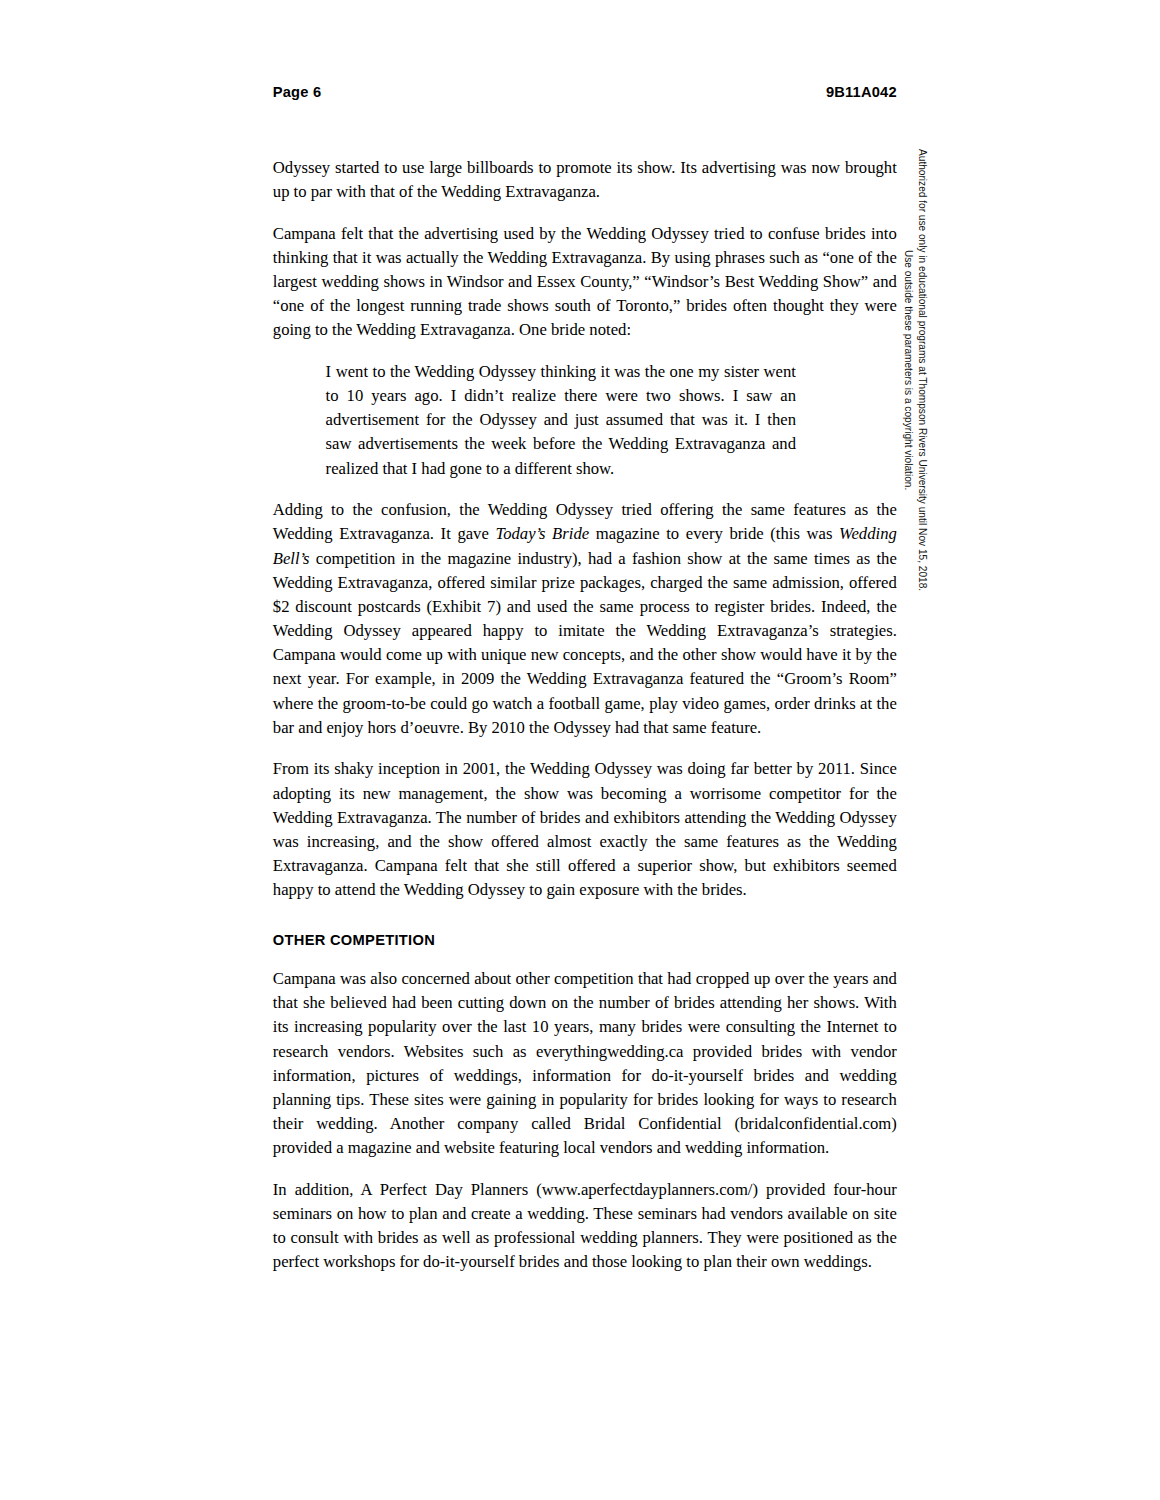Page 6
9B11A042
Odyssey started to use large billboards to promote its show. Its advertising was now brought up to par with that of the Wedding Extravaganza.
Campana felt that the advertising used by the Wedding Odyssey tried to confuse brides into thinking that it was actually the Wedding Extravaganza. By using phrases such as “one of the largest wedding shows in Windsor and Essex County,” “Windsor’s Best Wedding Show” and “one of the longest running trade shows south of Toronto,” brides often thought they were going to the Wedding Extravaganza. One bride noted:
I went to the Wedding Odyssey thinking it was the one my sister went to 10 years ago. I didn’t realize there were two shows. I saw an advertisement for the Odyssey and just assumed that was it. I then saw advertisements the week before the Wedding Extravaganza and realized that I had gone to a different show.
Adding to the confusion, the Wedding Odyssey tried offering the same features as the Wedding Extravaganza. It gave Today’s Bride magazine to every bride (this was Wedding Bell’s competition in the magazine industry), had a fashion show at the same times as the Wedding Extravaganza, offered similar prize packages, charged the same admission, offered $2 discount postcards (Exhibit 7) and used the same process to register brides. Indeed, the Wedding Odyssey appeared happy to imitate the Wedding Extravaganza’s strategies. Campana would come up with unique new concepts, and the other show would have it by the next year. For example, in 2009 the Wedding Extravaganza featured the “Groom’s Room” where the groom-to-be could go watch a football game, play video games, order drinks at the bar and enjoy hors d’oeuvre. By 2010 the Odyssey had that same feature.
From its shaky inception in 2001, the Wedding Odyssey was doing far better by 2011. Since adopting its new management, the show was becoming a worrisome competitor for the Wedding Extravaganza. The number of brides and exhibitors attending the Wedding Odyssey was increasing, and the show offered almost exactly the same features as the Wedding Extravaganza. Campana felt that she still offered a superior show, but exhibitors seemed happy to attend the Wedding Odyssey to gain exposure with the brides.
OTHER COMPETITION
Campana was also concerned about other competition that had cropped up over the years and that she believed had been cutting down on the number of brides attending her shows. With its increasing popularity over the last 10 years, many brides were consulting the Internet to research vendors. Websites such as everythingwedding.ca provided brides with vendor information, pictures of weddings, information for do-it-yourself brides and wedding planning tips. These sites were gaining in popularity for brides looking for ways to research their wedding. Another company called Bridal Confidential (bridalconfidential.com) provided a magazine and website featuring local vendors and wedding information.
In addition, A Perfect Day Planners (www.aperfectdayplanners.com/) provided four-hour seminars on how to plan and create a wedding. These seminars had vendors available on site to consult with brides as well as professional wedding planners. They were positioned as the perfect workshops for do-it-yourself brides and those looking to plan their own weddings.
Authorized for use only in educational programs at Thompson Rivers University until Nov 15, 2018. Use outside these parameters is a copyright violation.